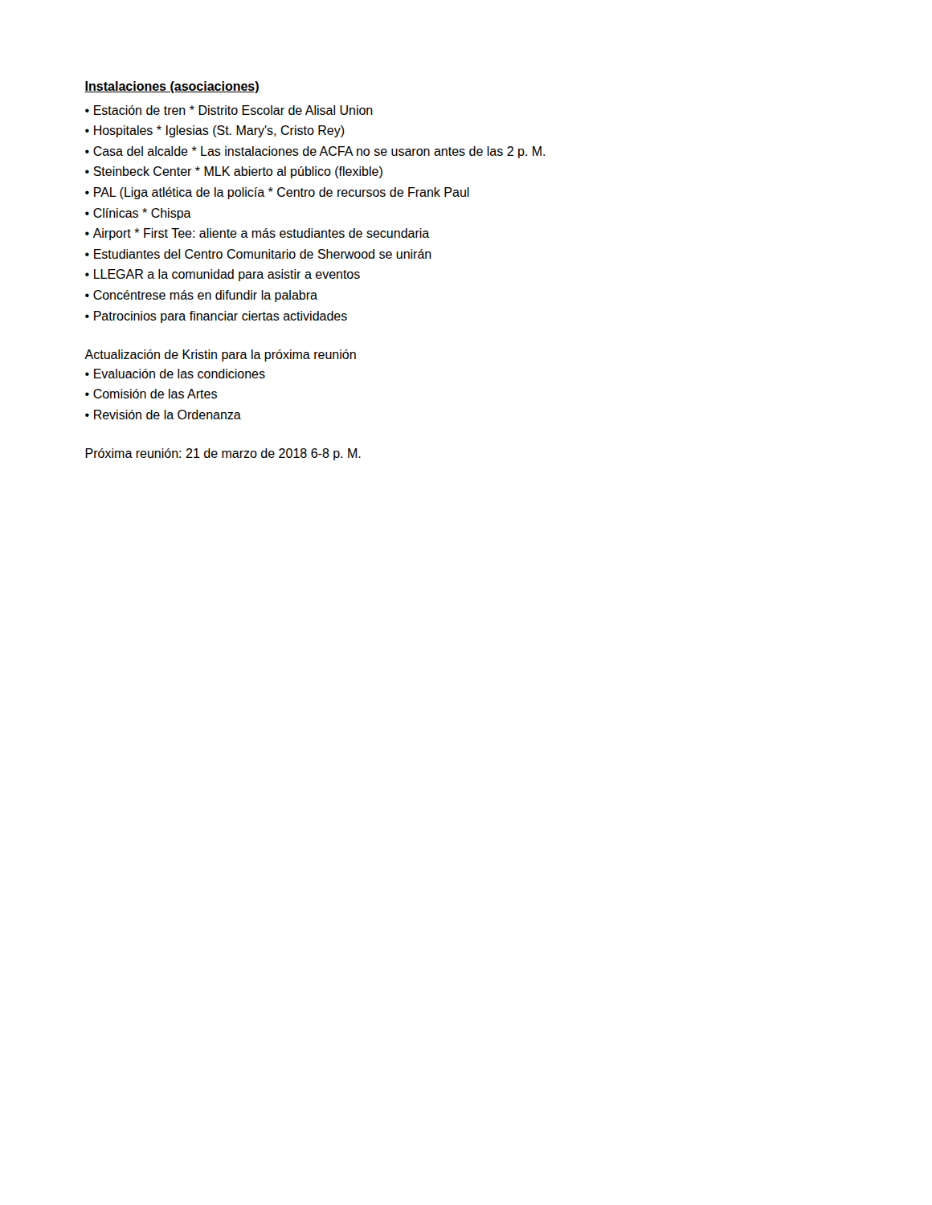Instalaciones (asociaciones)
Estación de tren * Distrito Escolar de Alisal Union
Hospitales * Iglesias (St. Mary's, Cristo Rey)
Casa del alcalde * Las instalaciones de ACFA no se usaron antes de las 2 p. M.
Steinbeck Center * MLK abierto al público (flexible)
PAL (Liga atlética de la policía * Centro de recursos de Frank Paul
Clínicas * Chispa
Airport * First Tee: aliente a más estudiantes de secundaria
Estudiantes del Centro Comunitario de Sherwood se unirán
LLEGAR a la comunidad para asistir a eventos
Concéntrese más en difundir la palabra
Patrocinios para financiar ciertas actividades
Actualización de Kristin para la próxima reunión
Evaluación de las condiciones
Comisión de las Artes
Revisión de la Ordenanza
Próxima reunión: 21 de marzo de 2018 6-8 p. M.